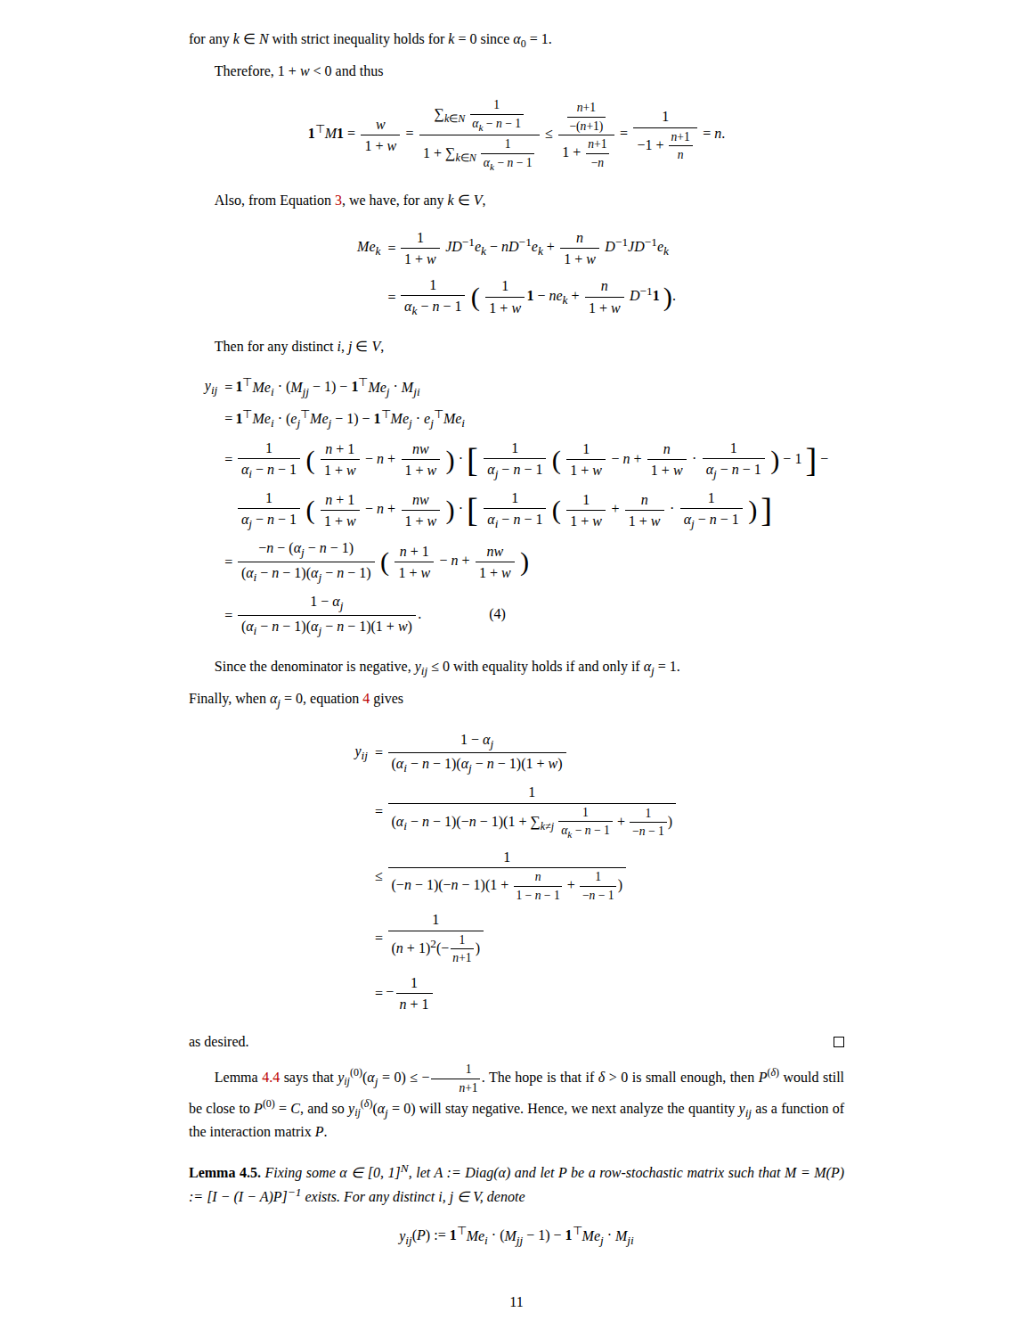for any k ∈ N with strict inequality holds for k = 0 since α 0 = 1.
Therefore, 1 + w < 0 and thus
1⊤M 1 = w 1 + w = ∑k∈N 1 αk − n − 1 1 + ∑k∈N 1 αk − n − 1 ≤ n+1−(n+1) 1 + n+1−n = 1 −1 + n+1 n = n.
Also, from Equation 3, we have, for any k ∈ V,
Mek = 11 + w JD−1ek − nD−1ek + n 1 + w D−1JD−1ek
= 1 αk − n − 1 ( 11 + w 1 − nek + n 1 + w D−11 ).
Then for any distinct i, j ∈ V,
yij = 1⊤Mei · (Mjj − 1) − 1⊤Mej · Mji
= 1⊤Mei · (ej⊤Mej − 1) − 1⊤Mej · ej⊤Mei
= 1 αi − n − 1 ( n + 11 + w − n + nw 1 + w ) · [ 1 αj − n − 1 ( 11 + w − n + n 1 + w · 1 αj − n − 1 ) − 1 ] −
1 αj − n − 1 ( n + 11 + w − n + nw 1 + w ) · [ 1 αi − n − 1 ( 11 + w + n 1 + w · 1 αj − n − 1 ) ]
= −n − (αj − n − 1) (αi − n − 1)(αj − n − 1) ( n + 11 + w − n + nw 1 + w )
= 1 − αj (αi − n − 1)(αj − n − 1)(1 + w) . (4)
Since the denominator is negative, yij ≤ 0 with equality holds if and only if αj = 1.
Finally, when αj = 0, equation 4 gives
yij = 1 − αj (αi − n − 1)(αj − n − 1)(1 + w)
= 1 (αi − n − 1)(−n − 1)(1 + ∑k≠j 1 αk − n − 1 + 1−n − 1)
≤ 1 (−n − 1)(−n − 1)(1 + n 1 − n − 1 + 1−n − 1)
= 1 (n + 1)2(−1 n+1)
= −1 n + 1
as desired.
Lemma 4.4 says that yij(0)(αj = 0) ≤ −1 n+1. The hope is that if δ > 0 is small enough, then P(δ) would still be close to P(0) = C, and so yij(δ)(αj = 0) will stay negative. Hence, we next analyze the quantity yij as a function of the interaction matrix P.
Lemma 4.5. Fixing some α ∈ [0, 1]N, let A := Diag(α) and let P be a row-stochastic matrix such that M = M(P) := [I − (I − A)P]−1 exists. For any distinct i, j ∈ V, denote
yij(P) := 1⊤Mei · (Mjj − 1) − 1⊤Mej · Mji
11